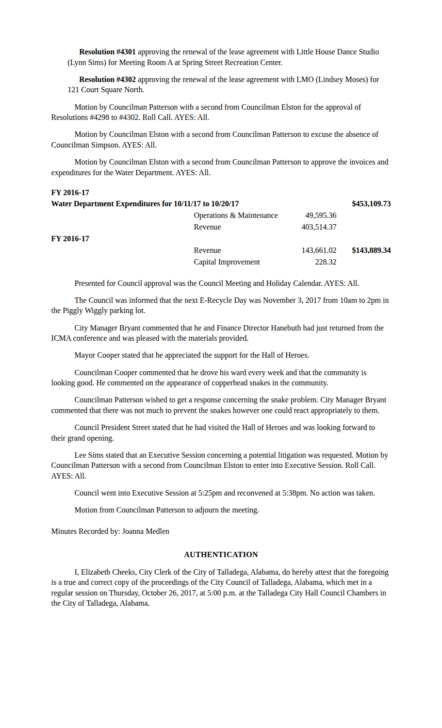Resolution #4301 approving the renewal of the lease agreement with Little House Dance Studio (Lynn Sims) for Meeting Room A at Spring Street Recreation Center.
Resolution #4302 approving the renewal of the lease agreement with LMO (Lindsey Moses) for 121 Court Square North.
Motion by Councilman Patterson with a second from Councilman Elston for the approval of Resolutions #4298 to #4302. Roll Call. AYES: All.
Motion by Councilman Elston with a second from Councilman Patterson to excuse the absence of Councilman Simpson. AYES: All.
Motion by Councilman Elston with a second from Councilman Patterson to approve the invoices and expenditures for the Water Department. AYES: All.
| FY 2016-17 | | |
| Water Department Expenditures for 10/11/17 to 10/20/17 | | $453,109.73 |
| | Operations & Maintenance | 49,595.36 | |
| | Revenue | 403,514.37 | |
| FY 2016-17 | | |
| | Revenue | 143,661.02 | $143,889.34 |
| | Capital Improvement | 228.32 | |
Presented for Council approval was the Council Meeting and Holiday Calendar. AYES: All.
The Council was informed that the next E-Recycle Day was November 3, 2017 from 10am to 2pm in the Piggly Wiggly parking lot.
City Manager Bryant commented that he and Finance Director Hanebuth had just returned from the ICMA conference and was pleased with the materials provided.
Mayor Cooper stated that he appreciated the support for the Hall of Heroes.
Councilman Cooper commented that he drove his ward every week and that the community is looking good. He commented on the appearance of copperhead snakes in the community.
Councilman Patterson wished to get a response concerning the snake problem. City Manager Bryant commented that there was not much to prevent the snakes however one could react appropriately to them.
Council President Street stated that he had visited the Hall of Heroes and was looking forward to their grand opening.
Lee Sims stated that an Executive Session concerning a potential litigation was requested. Motion by Councilman Patterson with a second from Councilman Elston to enter into Executive Session. Roll Call. AYES: All.
Council went into Executive Session at 5:25pm and reconvened at 5:38pm. No action was taken.
Motion from Councilman Patterson to adjourn the meeting.
Minutes Recorded by: Joanna Medlen
AUTHENTICATION
I, Elizabeth Cheeks, City Clerk of the City of Talladega, Alabama, do hereby attest that the foregoing is a true and correct copy of the proceedings of the City Council of Talladega, Alabama, which met in a regular session on Thursday, October 26, 2017, at 5:00 p.m. at the Talladega City Hall Council Chambers in the City of Talladega, Alabama.